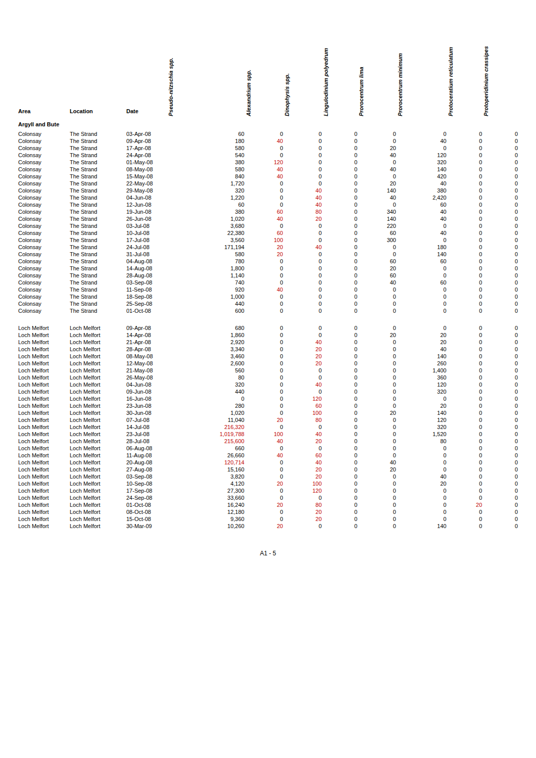| Area | Location | Date | Pseudo-nitzschia spp. | Alexandrium spp. | Dinophysis spp. | Lingulodinium polyedrum | Prorocentrum lima | Prorocentrum minimum | Protoceratium reticulatum | Protoperidinium crassipes |
| --- | --- | --- | --- | --- | --- | --- | --- | --- | --- | --- |
| Argyll and Bute |
| Colonsay | The Strand | 03-Apr-08 | 60 | 0 | 0 | 0 | 0 | 0 | 0 | 0 |
| Colonsay | The Strand | 09-Apr-08 | 180 | 40 | 0 | 0 | 0 | 40 | 0 | 0 |
| Colonsay | The Strand | 17-Apr-08 | 580 | 0 | 0 | 0 | 20 | 0 | 0 | 0 |
| Colonsay | The Strand | 24-Apr-08 | 540 | 0 | 0 | 0 | 40 | 120 | 0 | 0 |
| Colonsay | The Strand | 01-May-08 | 380 | 120 | 0 | 0 | 0 | 320 | 0 | 0 |
| Colonsay | The Strand | 08-May-08 | 580 | 40 | 0 | 0 | 40 | 140 | 0 | 0 |
| Colonsay | The Strand | 15-May-08 | 840 | 40 | 0 | 0 | 0 | 420 | 0 | 0 |
| Colonsay | The Strand | 22-May-08 | 1,720 | 0 | 0 | 0 | 20 | 40 | 0 | 0 |
| Colonsay | The Strand | 29-May-08 | 320 | 0 | 40 | 0 | 140 | 380 | 0 | 0 |
| Colonsay | The Strand | 04-Jun-08 | 1,220 | 0 | 40 | 0 | 40 | 2,420 | 0 | 0 |
| Colonsay | The Strand | 12-Jun-08 | 60 | 0 | 40 | 0 | 0 | 60 | 0 | 0 |
| Colonsay | The Strand | 19-Jun-08 | 380 | 60 | 80 | 0 | 340 | 40 | 0 | 0 |
| Colonsay | The Strand | 26-Jun-08 | 1,020 | 40 | 20 | 0 | 140 | 40 | 0 | 0 |
| Colonsay | The Strand | 03-Jul-08 | 3,680 | 0 | 0 | 0 | 220 | 0 | 0 | 0 |
| Colonsay | The Strand | 10-Jul-08 | 22,380 | 60 | 0 | 0 | 60 | 40 | 0 | 0 |
| Colonsay | The Strand | 17-Jul-08 | 3,560 | 100 | 0 | 0 | 300 | 0 | 0 | 0 |
| Colonsay | The Strand | 24-Jul-08 | 171,194 | 20 | 40 | 0 | 0 | 180 | 0 | 0 |
| Colonsay | The Strand | 31-Jul-08 | 580 | 20 | 0 | 0 | 0 | 140 | 0 | 0 |
| Colonsay | The Strand | 04-Aug-08 | 780 | 0 | 0 | 0 | 60 | 60 | 0 | 0 |
| Colonsay | The Strand | 14-Aug-08 | 1,800 | 0 | 0 | 0 | 20 | 0 | 0 | 0 |
| Colonsay | The Strand | 28-Aug-08 | 1,140 | 0 | 0 | 0 | 60 | 0 | 0 | 0 |
| Colonsay | The Strand | 03-Sep-08 | 740 | 0 | 0 | 0 | 40 | 60 | 0 | 0 |
| Colonsay | The Strand | 11-Sep-08 | 920 | 40 | 0 | 0 | 0 | 0 | 0 | 0 |
| Colonsay | The Strand | 18-Sep-08 | 1,000 | 0 | 0 | 0 | 0 | 0 | 0 | 0 |
| Colonsay | The Strand | 25-Sep-08 | 440 | 0 | 0 | 0 | 0 | 0 | 0 | 0 |
| Colonsay | The Strand | 01-Oct-08 | 600 | 0 | 0 | 0 | 0 | 0 | 0 | 0 |
| Loch Melfort | Loch Melfort | 09-Apr-08 | 680 | 0 | 0 | 0 | 0 | 0 | 0 | 0 |
| Loch Melfort | Loch Melfort | 14-Apr-08 | 1,860 | 0 | 0 | 0 | 20 | 20 | 0 | 0 |
| Loch Melfort | Loch Melfort | 21-Apr-08 | 2,920 | 0 | 40 | 0 | 0 | 20 | 0 | 0 |
| Loch Melfort | Loch Melfort | 28-Apr-08 | 3,340 | 0 | 20 | 0 | 0 | 40 | 0 | 0 |
| Loch Melfort | Loch Melfort | 08-May-08 | 3,460 | 0 | 20 | 0 | 0 | 140 | 0 | 0 |
| Loch Melfort | Loch Melfort | 12-May-08 | 2,600 | 0 | 20 | 0 | 0 | 260 | 0 | 0 |
| Loch Melfort | Loch Melfort | 21-May-08 | 560 | 0 | 0 | 0 | 0 | 1,400 | 0 | 0 |
| Loch Melfort | Loch Melfort | 26-May-08 | 80 | 0 | 0 | 0 | 0 | 360 | 0 | 0 |
| Loch Melfort | Loch Melfort | 04-Jun-08 | 320 | 0 | 40 | 0 | 0 | 120 | 0 | 0 |
| Loch Melfort | Loch Melfort | 09-Jun-08 | 440 | 0 | 0 | 0 | 0 | 320 | 0 | 0 |
| Loch Melfort | Loch Melfort | 16-Jun-08 | 0 | 0 | 120 | 0 | 0 | 0 | 0 | 0 |
| Loch Melfort | Loch Melfort | 23-Jun-08 | 280 | 0 | 60 | 0 | 0 | 20 | 0 | 0 |
| Loch Melfort | Loch Melfort | 30-Jun-08 | 1,020 | 0 | 100 | 0 | 20 | 140 | 0 | 0 |
| Loch Melfort | Loch Melfort | 07-Jul-08 | 11,040 | 20 | 80 | 0 | 0 | 120 | 0 | 0 |
| Loch Melfort | Loch Melfort | 14-Jul-08 | 216,320 | 0 | 0 | 0 | 0 | 320 | 0 | 0 |
| Loch Melfort | Loch Melfort | 23-Jul-08 | 1,019,788 | 100 | 40 | 0 | 0 | 1,520 | 0 | 0 |
| Loch Melfort | Loch Melfort | 28-Jul-08 | 215,600 | 40 | 20 | 0 | 0 | 80 | 0 | 0 |
| Loch Melfort | Loch Melfort | 06-Aug-08 | 660 | 0 | 0 | 0 | 0 | 0 | 0 | 0 |
| Loch Melfort | Loch Melfort | 11-Aug-08 | 26,660 | 40 | 60 | 0 | 0 | 0 | 0 | 0 |
| Loch Melfort | Loch Melfort | 20-Aug-08 | 120,714 | 0 | 40 | 0 | 40 | 0 | 0 | 0 |
| Loch Melfort | Loch Melfort | 27-Aug-08 | 15,160 | 0 | 20 | 0 | 20 | 0 | 0 | 0 |
| Loch Melfort | Loch Melfort | 03-Sep-08 | 3,820 | 0 | 20 | 0 | 0 | 40 | 0 | 0 |
| Loch Melfort | Loch Melfort | 10-Sep-08 | 4,120 | 20 | 100 | 0 | 0 | 20 | 0 | 0 |
| Loch Melfort | Loch Melfort | 17-Sep-08 | 27,300 | 0 | 120 | 0 | 0 | 0 | 0 | 0 |
| Loch Melfort | Loch Melfort | 24-Sep-08 | 33,660 | 0 | 0 | 0 | 0 | 0 | 0 | 0 |
| Loch Melfort | Loch Melfort | 01-Oct-08 | 16,240 | 20 | 80 | 0 | 0 | 0 | 20 | 0 |
| Loch Melfort | Loch Melfort | 08-Oct-08 | 12,180 | 0 | 20 | 0 | 0 | 0 | 0 | 0 |
| Loch Melfort | Loch Melfort | 15-Oct-08 | 9,360 | 0 | 20 | 0 | 0 | 0 | 0 | 0 |
| Loch Melfort | Loch Melfort | 30-Mar-09 | 10,260 | 20 | 0 | 0 | 0 | 140 | 0 | 0 |
A1 - 5